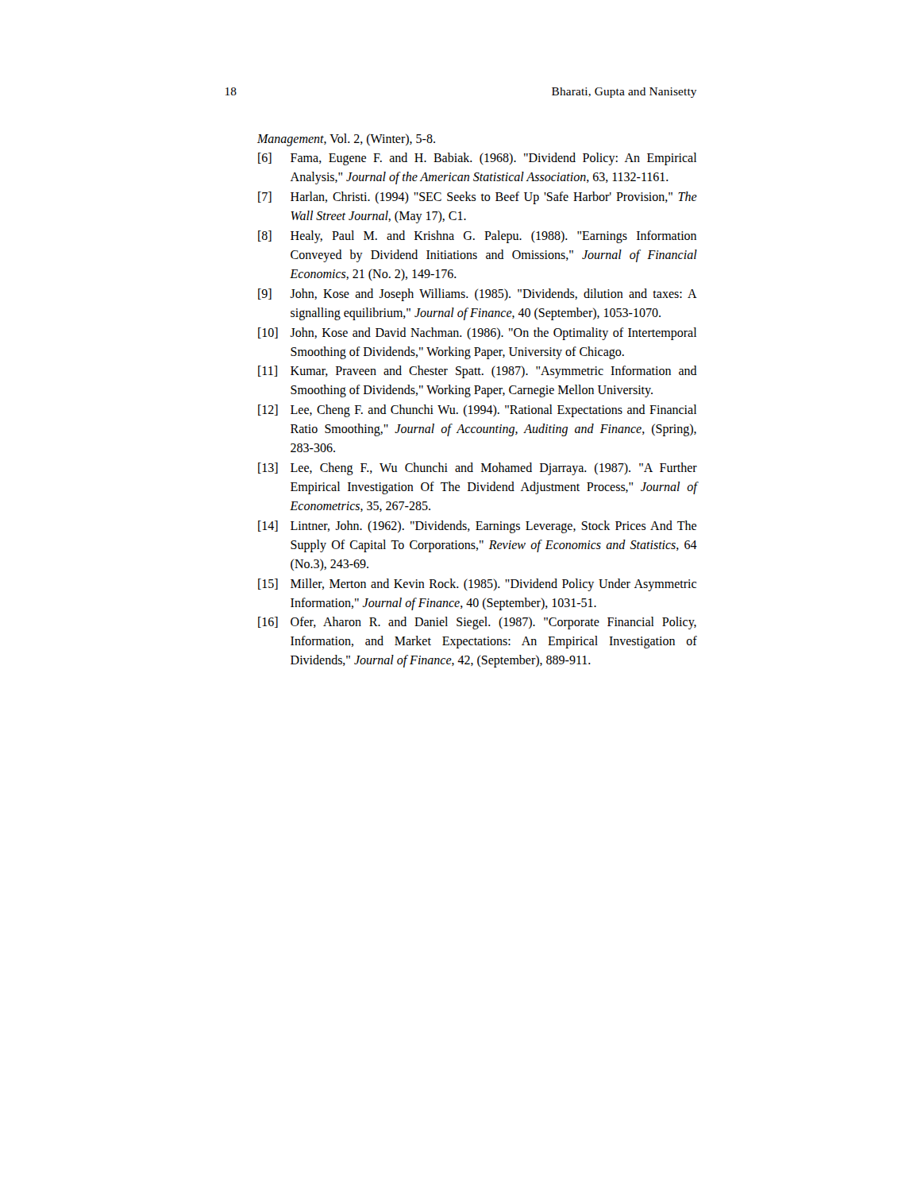18 Bharati, Gupta and Nanisetty
Management, Vol. 2, (Winter), 5-8.
[6] Fama, Eugene F. and H. Babiak. (1968). "Dividend Policy: An Empirical Analysis," Journal of the American Statistical Association, 63, 1132-1161.
[7] Harlan, Christi. (1994) "SEC Seeks to Beef Up 'Safe Harbor' Provision," The Wall Street Journal, (May 17), C1.
[8] Healy, Paul M. and Krishna G. Palepu. (1988). "Earnings Information Conveyed by Dividend Initiations and Omissions," Journal of Financial Economics, 21 (No. 2), 149-176.
[9] John, Kose and Joseph Williams. (1985). "Dividends, dilution and taxes: A signalling equilibrium," Journal of Finance, 40 (September), 1053-1070.
[10] John, Kose and David Nachman. (1986). "On the Optimality of Intertemporal Smoothing of Dividends," Working Paper, University of Chicago.
[11] Kumar, Praveen and Chester Spatt. (1987). "Asymmetric Information and Smoothing of Dividends," Working Paper, Carnegie Mellon University.
[12] Lee, Cheng F. and Chunchi Wu. (1994). "Rational Expectations and Financial Ratio Smoothing," Journal of Accounting, Auditing and Finance, (Spring), 283-306.
[13] Lee, Cheng F., Wu Chunchi and Mohamed Djarraya. (1987). "A Further Empirical Investigation Of The Dividend Adjustment Process," Journal of Econometrics, 35, 267-285.
[14] Lintner, John. (1962). "Dividends, Earnings Leverage, Stock Prices And The Supply Of Capital To Corporations," Review of Economics and Statistics, 64 (No.3), 243-69.
[15] Miller, Merton and Kevin Rock. (1985). "Dividend Policy Under Asymmetric Information," Journal of Finance, 40 (September), 1031-51.
[16] Ofer, Aharon R. and Daniel Siegel. (1987). "Corporate Financial Policy, Information, and Market Expectations: An Empirical Investigation of Dividends," Journal of Finance, 42, (September), 889-911.